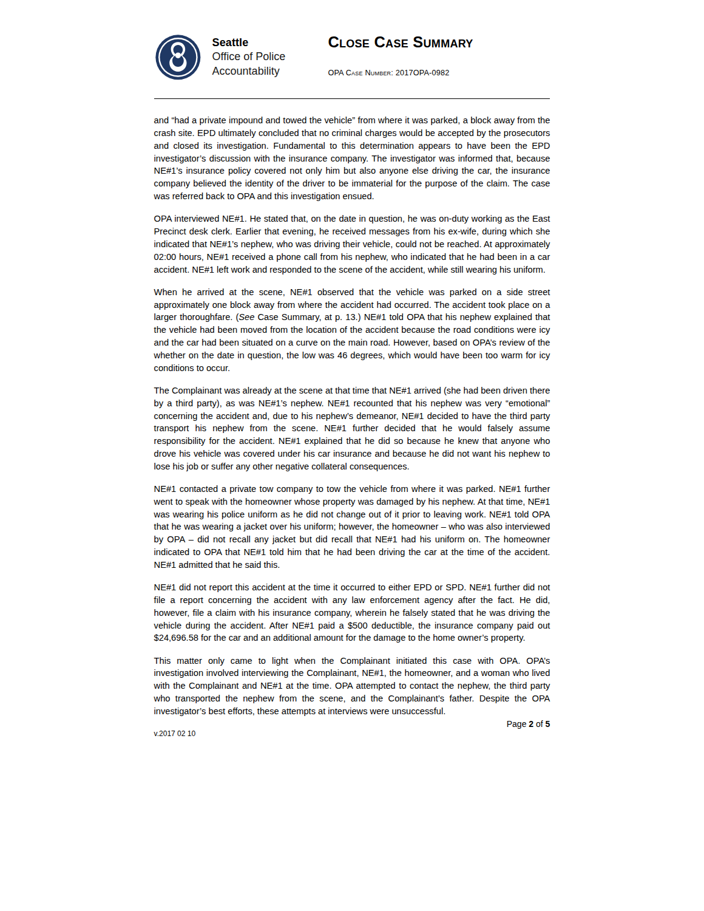Seattle
Office of Police
Accountability
Close Case Summary
OPA Case Number: 2017OPA-0982
and “had a private impound and towed the vehicle” from where it was parked, a block away from the crash site. EPD ultimately concluded that no criminal charges would be accepted by the prosecutors and closed its investigation. Fundamental to this determination appears to have been the EPD investigator’s discussion with the insurance company. The investigator was informed that, because NE#1’s insurance policy covered not only him but also anyone else driving the car, the insurance company believed the identity of the driver to be immaterial for the purpose of the claim. The case was referred back to OPA and this investigation ensued.
OPA interviewed NE#1. He stated that, on the date in question, he was on-duty working as the East Precinct desk clerk. Earlier that evening, he received messages from his ex-wife, during which she indicated that NE#1’s nephew, who was driving their vehicle, could not be reached. At approximately 02:00 hours, NE#1 received a phone call from his nephew, who indicated that he had been in a car accident. NE#1 left work and responded to the scene of the accident, while still wearing his uniform.
When he arrived at the scene, NE#1 observed that the vehicle was parked on a side street approximately one block away from where the accident had occurred. The accident took place on a larger thoroughfare. (See Case Summary, at p. 13.) NE#1 told OPA that his nephew explained that the vehicle had been moved from the location of the accident because the road conditions were icy and the car had been situated on a curve on the main road. However, based on OPA’s review of the whether on the date in question, the low was 46 degrees, which would have been too warm for icy conditions to occur.
The Complainant was already at the scene at that time that NE#1 arrived (she had been driven there by a third party), as was NE#1’s nephew. NE#1 recounted that his nephew was very “emotional” concerning the accident and, due to his nephew’s demeanor, NE#1 decided to have the third party transport his nephew from the scene. NE#1 further decided that he would falsely assume responsibility for the accident. NE#1 explained that he did so because he knew that anyone who drove his vehicle was covered under his car insurance and because he did not want his nephew to lose his job or suffer any other negative collateral consequences.
NE#1 contacted a private tow company to tow the vehicle from where it was parked. NE#1 further went to speak with the homeowner whose property was damaged by his nephew. At that time, NE#1 was wearing his police uniform as he did not change out of it prior to leaving work. NE#1 told OPA that he was wearing a jacket over his uniform; however, the homeowner – who was also interviewed by OPA – did not recall any jacket but did recall that NE#1 had his uniform on. The homeowner indicated to OPA that NE#1 told him that he had been driving the car at the time of the accident. NE#1 admitted that he said this.
NE#1 did not report this accident at the time it occurred to either EPD or SPD. NE#1 further did not file a report concerning the accident with any law enforcement agency after the fact. He did, however, file a claim with his insurance company, wherein he falsely stated that he was driving the vehicle during the accident. After NE#1 paid a $500 deductible, the insurance company paid out $24,696.58 for the car and an additional amount for the damage to the home owner’s property.
This matter only came to light when the Complainant initiated this case with OPA. OPA’s investigation involved interviewing the Complainant, NE#1, the homeowner, and a woman who lived with the Complainant and NE#1 at the time. OPA attempted to contact the nephew, the third party who transported the nephew from the scene, and the Complainant’s father. Despite the OPA investigator’s best efforts, these attempts at interviews were unsuccessful.
v.2017 02 10
Page 2 of 5